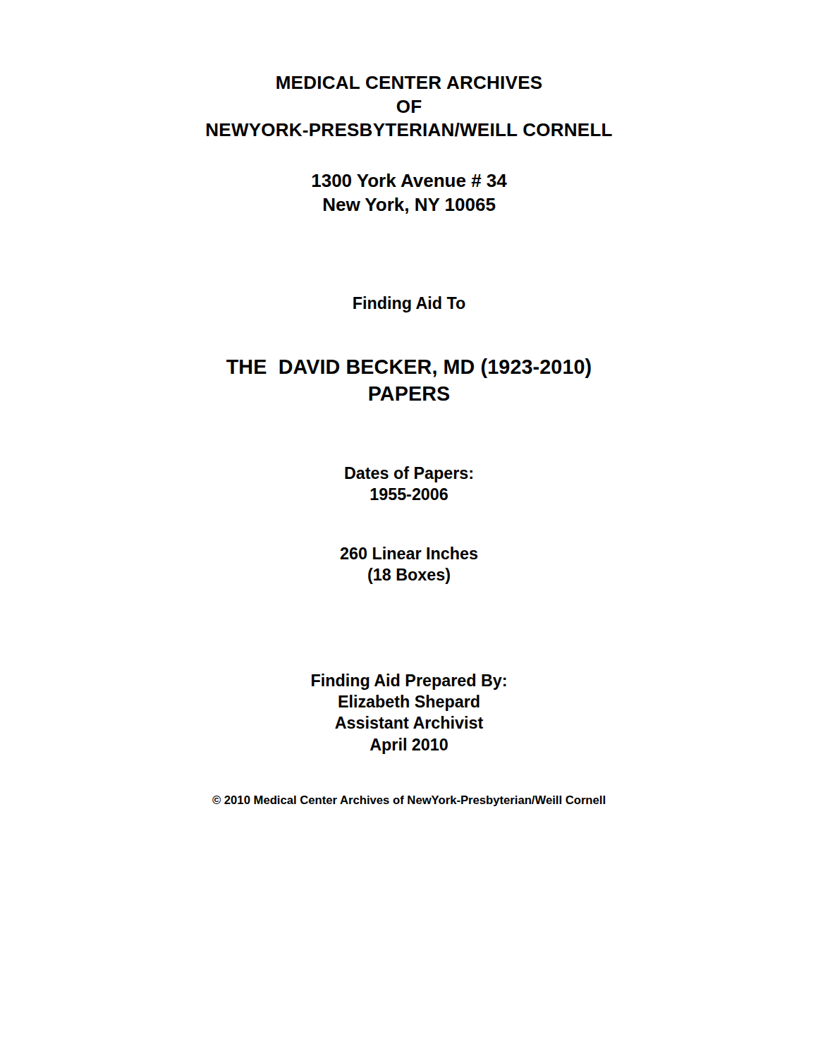MEDICAL CENTER ARCHIVES OF NEWYORK-PRESBYTERIAN/WEILL CORNELL
1300 York Avenue # 34 New York, NY 10065
Finding Aid To
THE DAVID BECKER, MD (1923-2010) PAPERS
Dates of Papers: 1955-2006
260 Linear Inches (18 Boxes)
Finding Aid Prepared By: Elizabeth Shepard Assistant Archivist April 2010
© 2010 Medical Center Archives of NewYork-Presbyterian/Weill Cornell